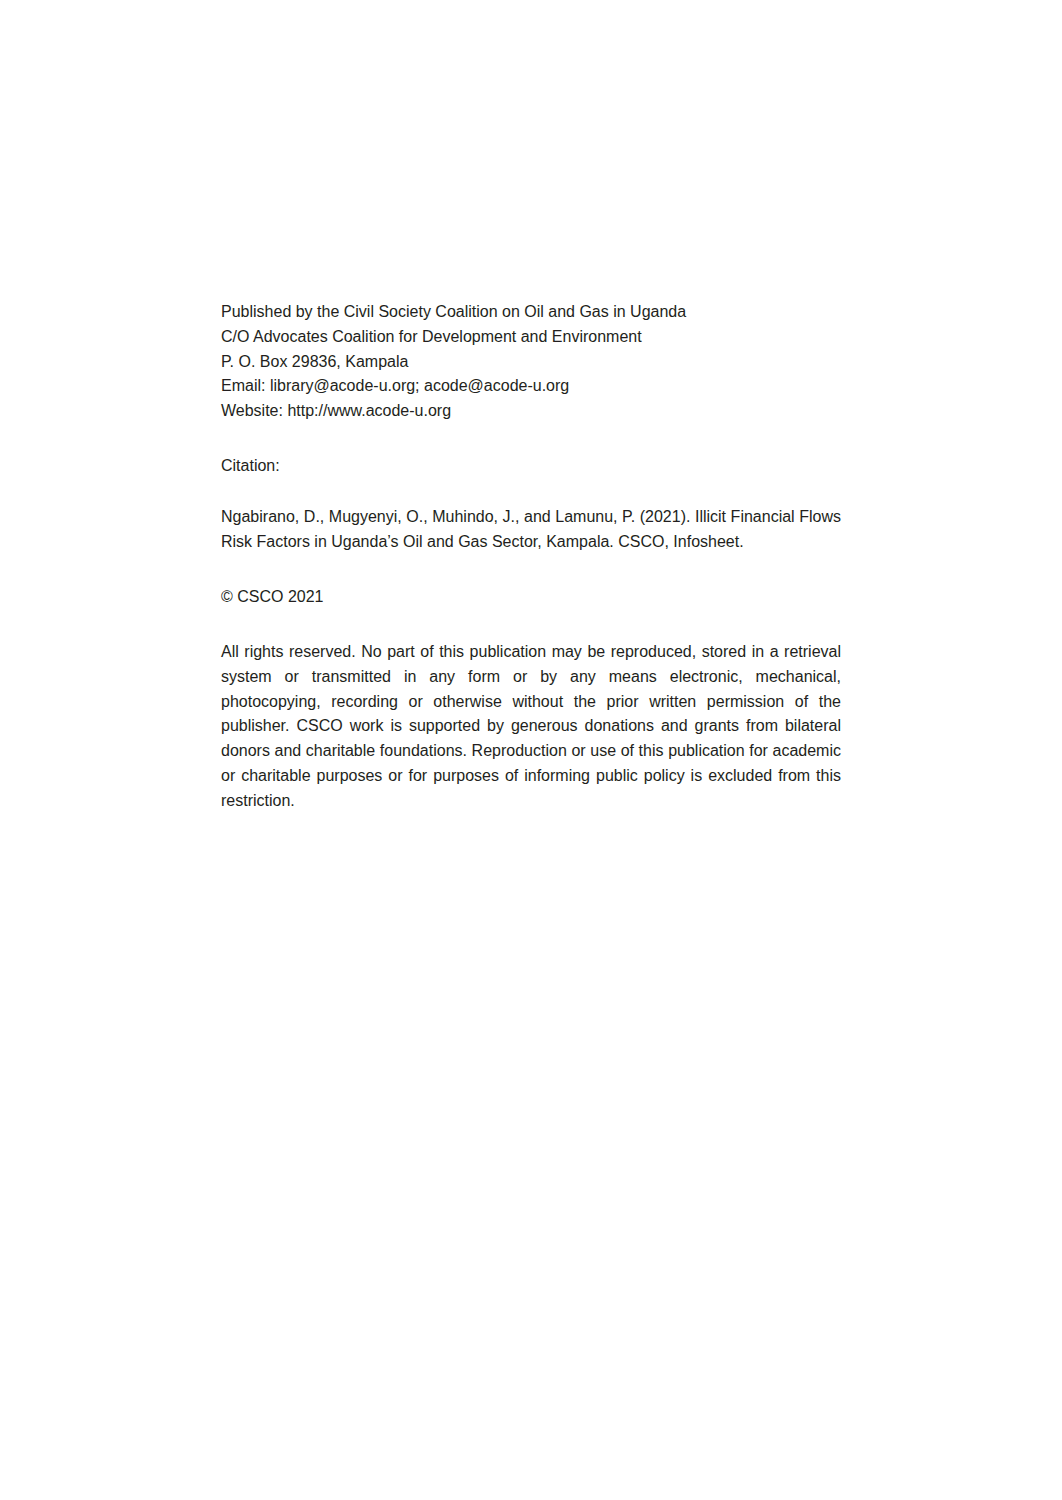Published by the Civil Society Coalition on Oil and Gas in Uganda C/O Advocates Coalition for Development and Environment P. O. Box 29836, Kampala Email: library@acode-u.org; acode@acode-u.org Website: http://www.acode-u.org
Citation:
Ngabirano, D., Mugyenyi, O., Muhindo, J., and Lamunu, P. (2021). Illicit Financial Flows Risk Factors in Uganda’s Oil and Gas Sector, Kampala. CSCO, Infosheet.
© CSCO 2021
All rights reserved. No part of this publication may be reproduced, stored in a retrieval system or transmitted in any form or by any means electronic, mechanical, photocopying, recording or otherwise without the prior written permission of the publisher. CSCO work is supported by generous donations and grants from bilateral donors and charitable foundations. Reproduction or use of this publication for academic or charitable purposes or for purposes of informing public policy is excluded from this restriction.